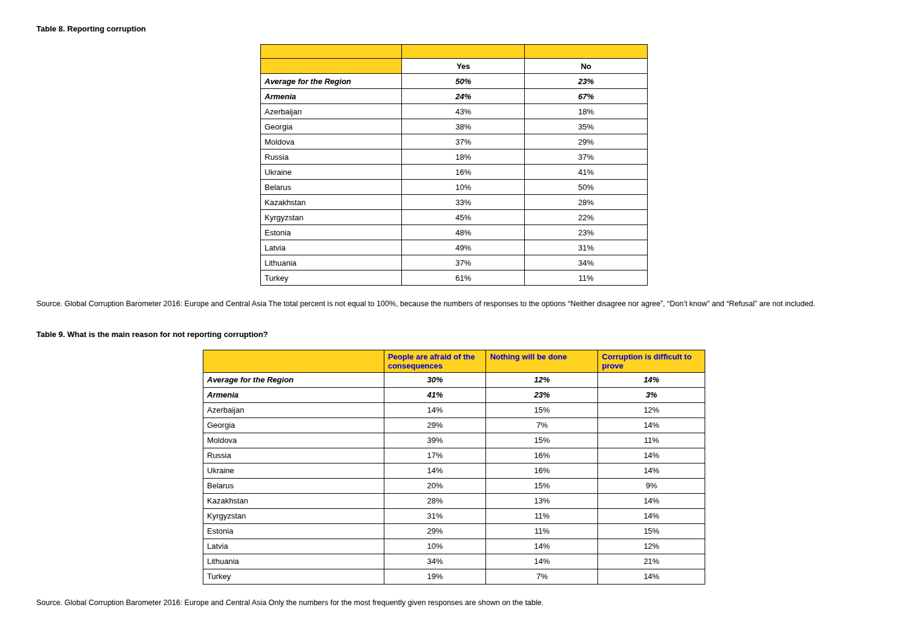Table 8. Reporting corruption
| | Yes | No |
| --- | --- | --- |
| Average for the Region | 50% | 23% |
| Armenia | 24% | 67% |
| Azerbaijan | 43% | 18% |
| Georgia | 38% | 35% |
| Moldova | 37% | 29% |
| Russia | 18% | 37% |
| Ukraine | 16% | 41% |
| Belarus | 10% | 50% |
| Kazakhstan | 33% | 28% |
| Kyrgyzstan | 45% | 22% |
| Estonia | 48% | 23% |
| Latvia | 49% | 31% |
| Lithuania | 37% | 34% |
| Turkey | 61% | 11% |
Source. Global Corruption Barometer 2016: Europe and Central Asia The total percent is not equal to 100%, because the numbers of responses to the options “Neither disagree nor agree”, “Don’t know” and “Refusal” are not included.
Table 9. What is the main reason for not reporting corruption?
| | People are afraid of the consequences | Nothing will be done | Corruption is difficult to prove |
| --- | --- | --- | --- |
| Average for the Region | 30% | 12% | 14% |
| Armenia | 41% | 23% | 3% |
| Azerbaijan | 14% | 15% | 12% |
| Georgia | 29% | 7% | 14% |
| Moldova | 39% | 15% | 11% |
| Russia | 17% | 16% | 14% |
| Ukraine | 14% | 16% | 14% |
| Belarus | 20% | 15% | 9% |
| Kazakhstan | 28% | 13% | 14% |
| Kyrgyzstan | 31% | 11% | 14% |
| Estonia | 29% | 11% | 15% |
| Latvia | 10% | 14% | 12% |
| Lithuania | 34% | 14% | 21% |
| Turkey | 19% | 7% | 14% |
Source. Global Corruption Barometer 2016: Europe and Central Asia Only the numbers for the most frequently given responses are shown on the table.